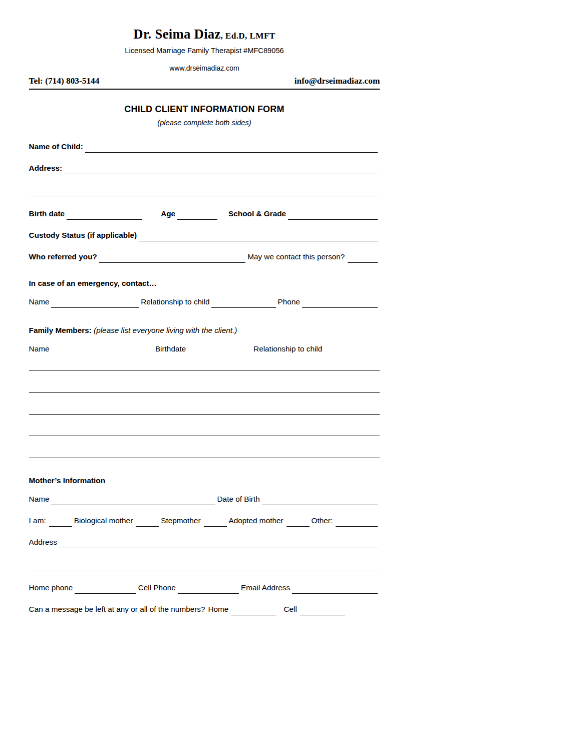Dr. Seima Diaz, Ed.D, LMFT
Licensed Marriage Family Therapist #MFC89056
www.drseimadiaz.com
Tel: (714) 803-5144 info@drseimadiaz.com
CHILD CLIENT INFORMATION FORM
(please complete both sides)
Name of Child:
Address:
Birth date Age School & Grade
Custody Status (if applicable)
Who referred you? May we contact this person?
In case of an emergency, contact…
Name Relationship to child Phone
Family Members: (please list everyone living with the client.)
Name
Birthdate
Relationship to child
Mother’s Information
Name Date of Birth
I am: Biological mother Stepmother Adopted mother Other:
Address
Home phone Cell Phone Email Address
Can a message be left at any or all of the numbers? Home Cell